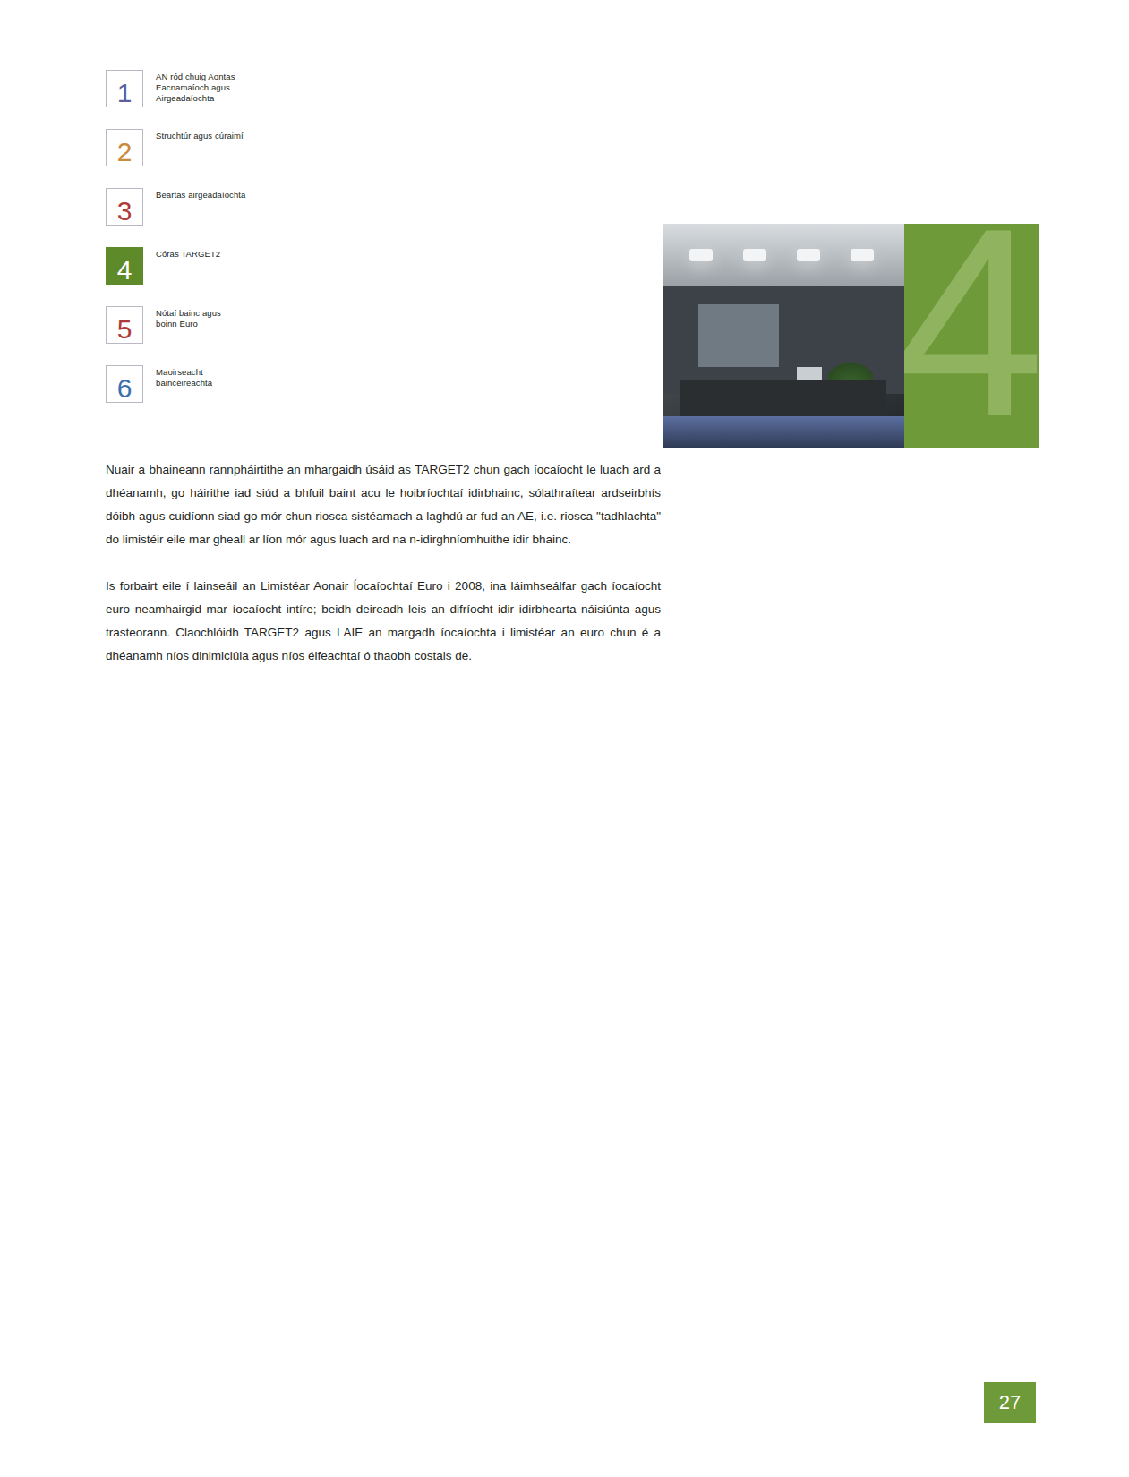1
AN ród chuig Aontas
Eacnamaíoch agus
Airgeadaíochta
2
Struchtúr agus cúraimí
3
Beartas airgeadaíochta
4
Córas TARGET2
5
Nótaí bainc agus
boinn Euro
6
Maoirseacht
baincéireachta
4.
Nuair a bhaineann rannpháirtithe an mhargaidh úsáid as TARGET2 chun gach íocaíocht le luach ard a dhéanamh, go háirithe iad siúd a bhfuil baint acu le hoibríochtaí idirbhainc, sólathraítear ardseirbhís dóibh agus cuidíonn siad go mór chun riosca sistéamach a laghdú ar fud an AE, i.e. riosca "tadhlachta" do limistéir eile mar gheall ar líon mór agus luach ard na n-idirghníomhuithe idir bhainc.
Is forbairt eile í lainseáil an Limistéar Aonair Íocaíochtaí Euro i 2008, ina láimhseálfar gach íocaíocht euro neamhairgid mar íocaíocht intíre; beidh deireadh leis an difríocht idir idirbhearta náisiúnta agus trasteorann. Claochlóidh TARGET2 agus LAIE an margadh íocaíochta i limistéar an euro chun é a dhéanamh níos dinimiciúla agus níos éifeachtaí ó thaobh costais de.
27